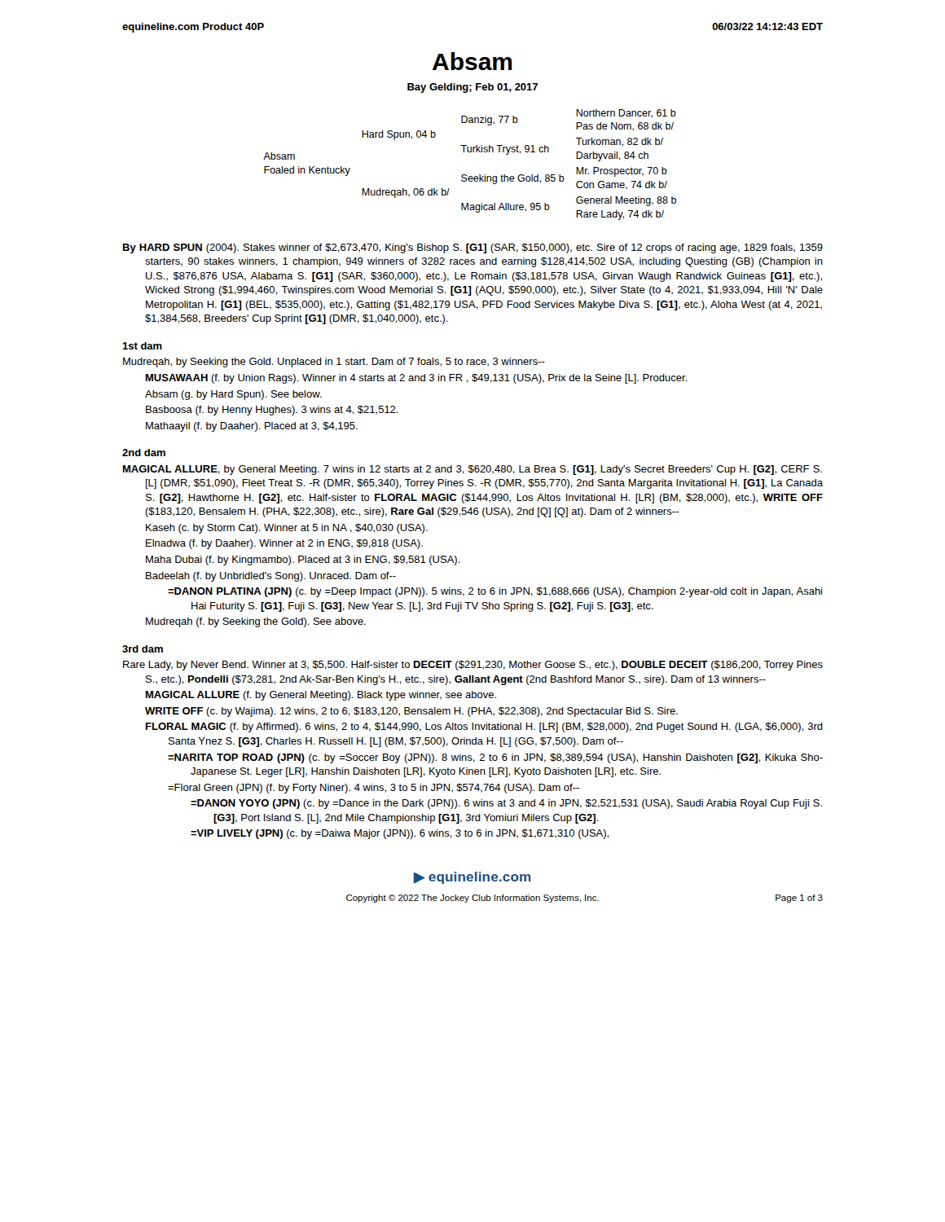equineline.com Product 40P 06/03/22 14:12:43 EDT
Absam
Bay Gelding; Feb 01, 2017
| Absam Foaled in Kentucky | Hard Spun, 04 b | Danzig, 77 b | Northern Dancer, 61 b Pas de Nom, 68 dk b/ |
| Turkish Tryst, 91 ch | Turkoman, 82 dk b/ Darbyvail, 84 ch |
| Mudreqah, 06 dk b/ | Seeking the Gold, 85 b | Mr. Prospector, 70 b Con Game, 74 dk b/ |
| Magical Allure, 95 b | General Meeting, 88 b Rare Lady, 74 dk b/ |
By HARD SPUN (2004). Stakes winner of $2,673,470, King's Bishop S. [G1] (SAR, $150,000), etc. Sire of 12 crops of racing age, 1829 foals, 1359 starters, 90 stakes winners, 1 champion, 949 winners of 3282 races and earning $128,414,502 USA, including Questing (GB) (Champion in U.S., $876,876 USA, Alabama S. [G1] (SAR, $360,000), etc.), Le Romain ($3,181,578 USA, Girvan Waugh Randwick Guineas [G1], etc.), Wicked Strong ($1,994,460, Twinspires.com Wood Memorial S. [G1] (AQU, $590,000), etc.), Silver State (to 4, 2021, $1,933,094, Hill 'N' Dale Metropolitan H. [G1] (BEL, $535,000), etc.), Gatting ($1,482,179 USA, PFD Food Services Makybe Diva S. [G1], etc.), Aloha West (at 4, 2021, $1,384,568, Breeders' Cup Sprint [G1] (DMR, $1,040,000), etc.).
1st dam
Mudreqah, by Seeking the Gold. Unplaced in 1 start. Dam of 7 foals, 5 to race, 3 winners--
MUSAWAAH (f. by Union Rags). Winner in 4 starts at 2 and 3 in FR , $49,131 (USA), Prix de la Seine [L]. Producer.
Absam (g. by Hard Spun). See below.
Basboosa (f. by Henny Hughes). 3 wins at 4, $21,512.
Mathaayil (f. by Daaher). Placed at 3, $4,195.
2nd dam
MAGICAL ALLURE, by General Meeting. 7 wins in 12 starts at 2 and 3, $620,480, La Brea S. [G1], Lady's Secret Breeders' Cup H. [G2], CERF S. [L] (DMR, $51,090), Fleet Treat S. -R (DMR, $65,340), Torrey Pines S. -R (DMR, $55,770), 2nd Santa Margarita Invitational H. [G1], La Canada S. [G2], Hawthorne H. [G2], etc. Half-sister to FLORAL MAGIC ($144,990, Los Altos Invitational H. [LR] (BM, $28,000), etc.), WRITE OFF ($183,120, Bensalem H. (PHA, $22,308), etc., sire), Rare Gal ($29,546 (USA), 2nd [Q] [Q] at). Dam of 2 winners--
Kaseh (c. by Storm Cat). Winner at 5 in NA , $40,030 (USA).
Elnadwa (f. by Daaher). Winner at 2 in ENG, $9,818 (USA).
Maha Dubai (f. by Kingmambo). Placed at 3 in ENG, $9,581 (USA).
Badeelah (f. by Unbridled's Song). Unraced. Dam of--
=DANON PLATINA (JPN) (c. by =Deep Impact (JPN)). 5 wins, 2 to 6 in JPN, $1,688,666 (USA), Champion 2-year-old colt in Japan, Asahi Hai Futurity S. [G1], Fuji S. [G3], New Year S. [L], 3rd Fuji TV Sho Spring S. [G2], Fuji S. [G3], etc.
Mudreqah (f. by Seeking the Gold). See above.
3rd dam
Rare Lady, by Never Bend. Winner at 3, $5,500. Half-sister to DECEIT ($291,230, Mother Goose S., etc.), DOUBLE DECEIT ($186,200, Torrey Pines S., etc.), Pondelli ($73,281, 2nd Ak-Sar-Ben King's H., etc., sire), Gallant Agent (2nd Bashford Manor S., sire). Dam of 13 winners--
MAGICAL ALLURE (f. by General Meeting). Black type winner, see above.
WRITE OFF (c. by Wajima). 12 wins, 2 to 6, $183,120, Bensalem H. (PHA, $22,308), 2nd Spectacular Bid S. Sire.
FLORAL MAGIC (f. by Affirmed). 6 wins, 2 to 4, $144,990, Los Altos Invitational H. [LR] (BM, $28,000), 2nd Puget Sound H. (LGA, $6,000), 3rd Santa Ynez S. [G3], Charles H. Russell H. [L] (BM, $7,500), Orinda H. [L] (GG, $7,500). Dam of--
=NARITA TOP ROAD (JPN) (c. by =Soccer Boy (JPN)). 8 wins, 2 to 6 in JPN, $8,389,594 (USA), Hanshin Daishoten [G2], Kikuka Sho-Japanese St. Leger [LR], Hanshin Daishoten [LR], Kyoto Kinen [LR], Kyoto Daishoten [LR], etc. Sire.
=Floral Green (JPN) (f. by Forty Niner). 4 wins, 3 to 5 in JPN, $574,764 (USA). Dam of--
=DANON YOYO (JPN) (c. by =Dance in the Dark (JPN)). 6 wins at 3 and 4 in JPN, $2,521,531 (USA), Saudi Arabia Royal Cup Fuji S. [G3], Port Island S. [L], 2nd Mile Championship [G1], 3rd Yomiuri Milers Cup [G2].
=VIP LIVELY (JPN) (c. by =Daiwa Major (JPN)). 6 wins, 3 to 6 in JPN, $1,671,310 (USA),
▶ equineline. com
Copyright © 2022 The Jockey Club Information Systems, Inc. Page 1 of 3